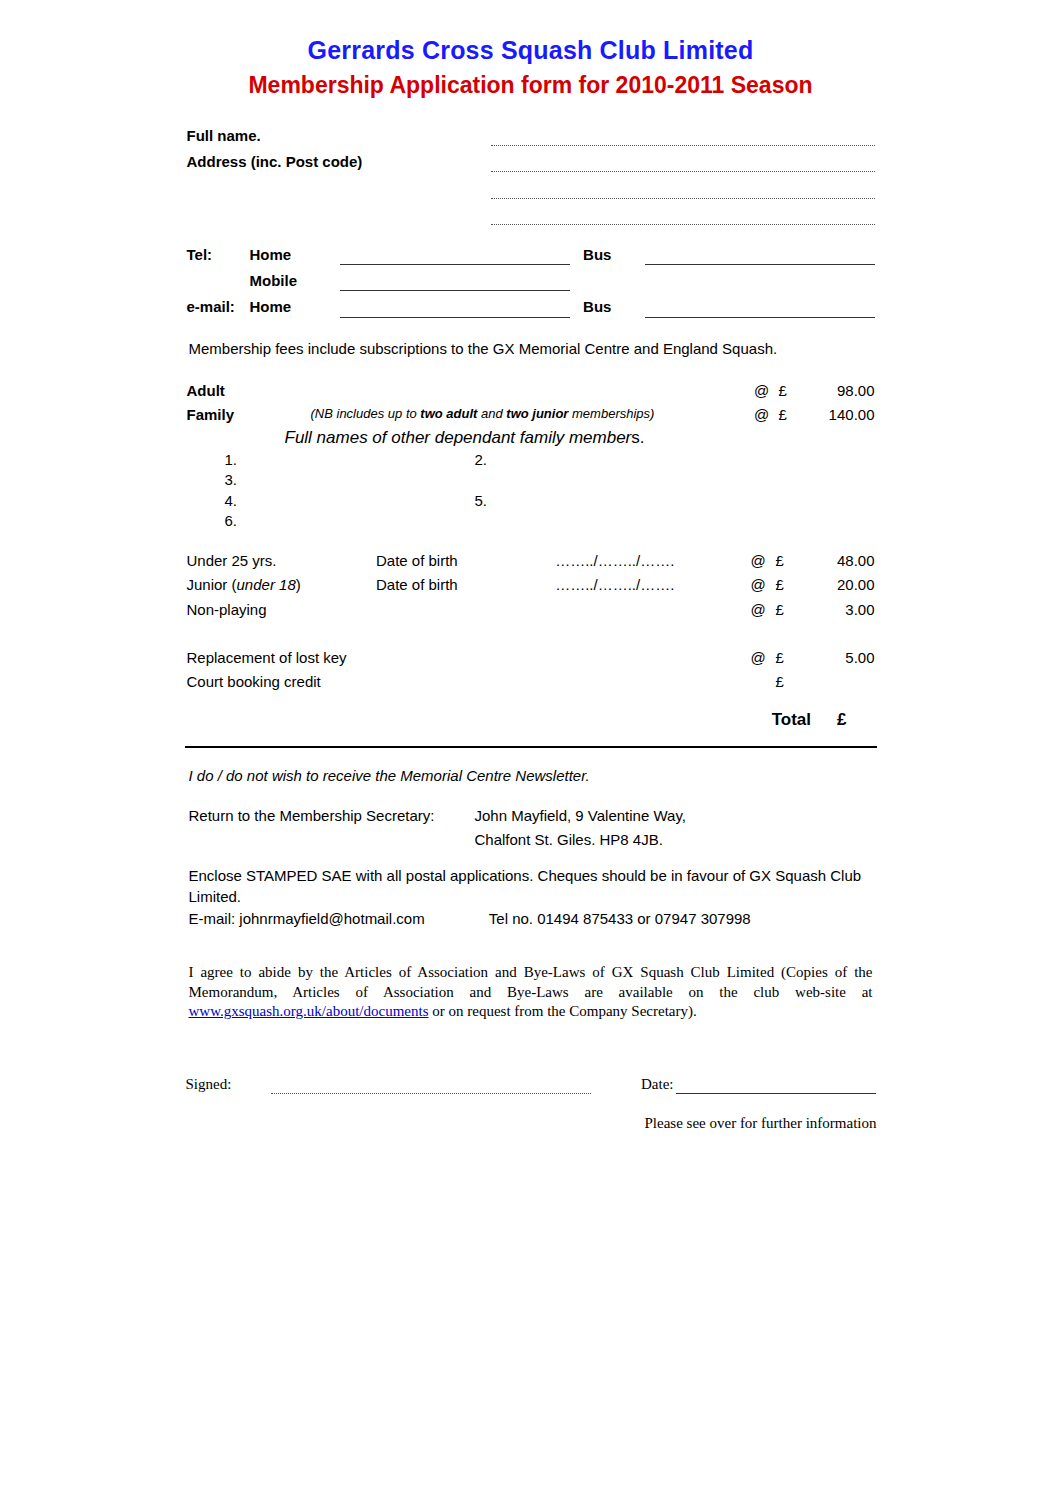Gerrards Cross Squash Club Limited
Membership Application form for 2010-2011 Season
| Full name. | |
| Address (inc. Post code) | |
| Tel: | Home | | Bus | |
| | Mobile | | | |
| e-mail: | Home | | Bus | |
Membership fees include subscriptions to the GX Memorial Centre and England Squash.
| Adult | | @ | £ | 98.00 |
| Family | (NB includes up to two adult and two junior memberships) | @ | £ | 140.00 |
Full names of other dependant family members.
1. 2. 3.
4. 5. 6.
| Under 25 yrs. | Date of birth | ……../……../……. | @ | £ | 48.00 |
| Junior ( under 18 ) | Date of birth | ……../……../……. | @ | £ | 20.00 |
| Non-playing | | | @ | £ | 3.00 |
| Replacement of lost key | @ | £ | 5.00 |
| Court booking credit | | £ | |
Total£
I do / do not wish to receive the Memorial Centre Newsletter.
| Return to the Membership Secretary: | John Mayfield, 9 Valentine Way, |
| | Chalfont St. Giles. HP8 4JB. |
Enclose STAMPED SAE with all postal applications. Cheques should be in favour of GX Squash Club Limited.
E-mail: johnrmayfield@hotmail.com Tel no. 01494 875433 or 07947 307998
I agree to abide by the Articles of Association and Bye-Laws of GX Squash Club Limited (Copies of the Memorandum, Articles of Association and Bye-Laws are available on the club web-site at www.gxsquash.org.uk/about/documents or on request from the Company Secretary).
| Signed: | | Date: | |
Please see over for further information